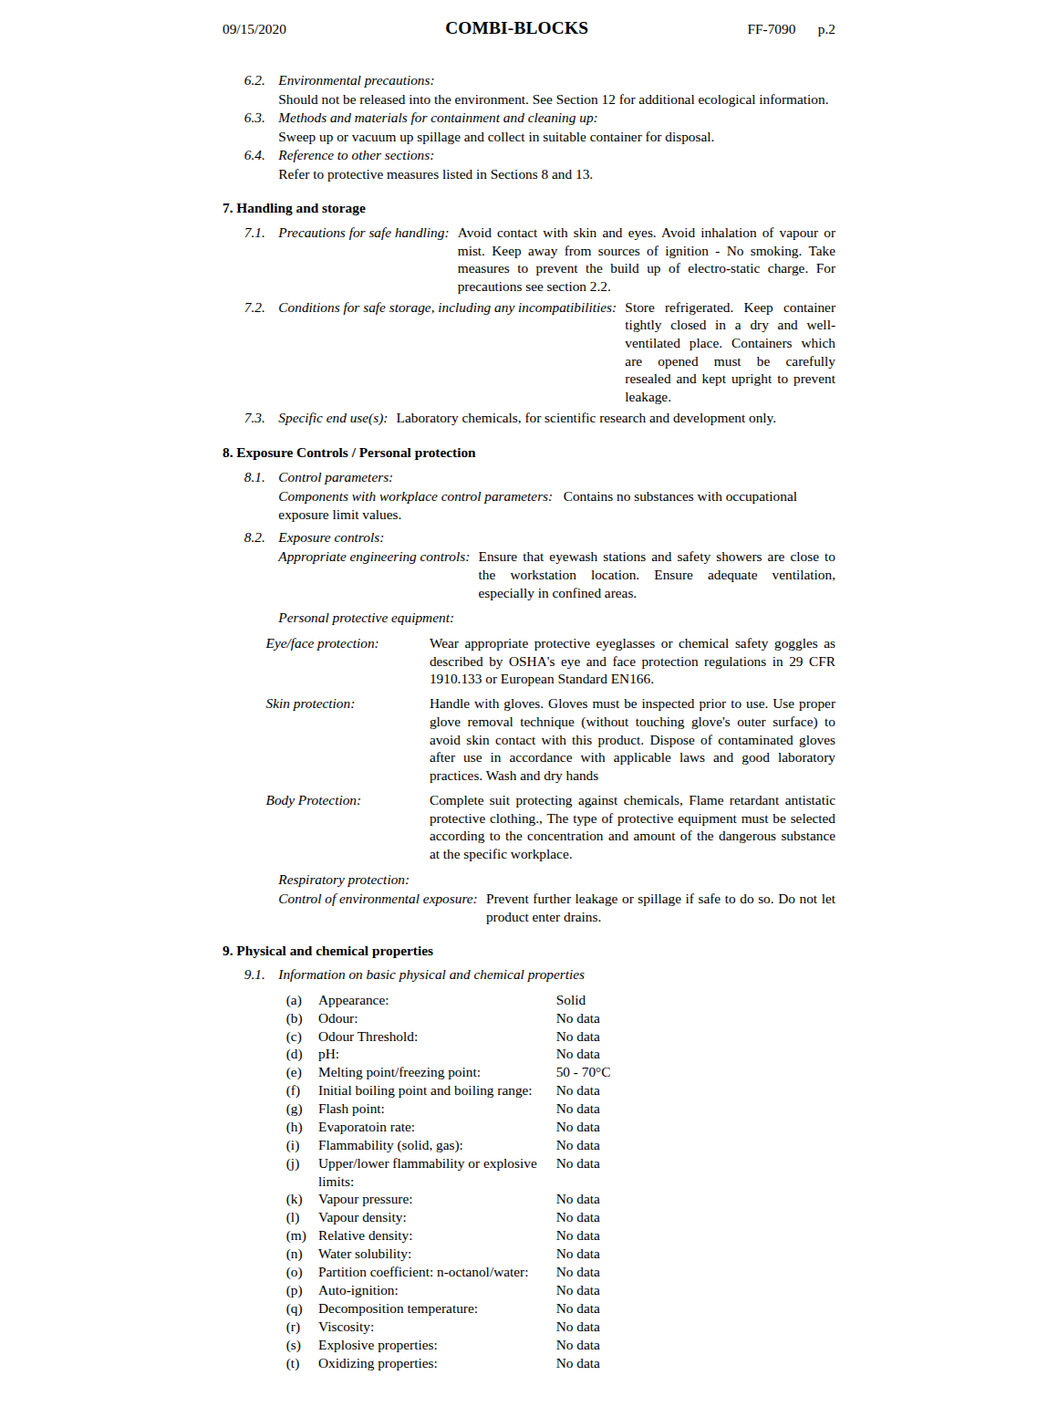09/15/2020
COMBI-BLOCKS
FF-7090p.2
6.2.
Environmental precautions:
Should not be released into the environment. See Section 12 for additional ecological information.
6.3.
Methods and materials for containment and cleaning up:
Sweep up or vacuum up spillage and collect in suitable container for disposal.
6.4.
Reference to other sections:
Refer to protective measures listed in Sections 8 and 13.
7. Handling and storage
7.1.
Precautions for safe handling:
Avoid contact with skin and eyes. Avoid inhalation of vapour or mist. Keep away from sources of ignition - No smoking. Take measures to prevent the build up of electro-static charge. For precautions see section 2.2.
7.2.
Conditions for safe storage, including any incompatibilities:
Store refrigerated. Keep container tightly closed in a dry and well-ventilated place. Containers which are opened must be carefully resealed and kept upright to prevent leakage.
7.3.
Specific end use(s):
Laboratory chemicals, for scientific research and development only.
8. Exposure Controls / Personal protection
8.1.
Control parameters:
Components with workplace control parameters: Contains no substances with occupational exposure limit values.
8.2.
Exposure controls:
Appropriate engineering controls:
Ensure that eyewash stations and safety showers are close to the workstation location. Ensure adequate ventilation, especially in confined areas.
Personal protective equipment:
Eye/face protection:
Wear appropriate protective eyeglasses or chemical safety goggles as described by OSHA's eye and face protection regulations in 29 CFR 1910.133 or European Standard EN166.
Skin protection:
Handle with gloves. Gloves must be inspected prior to use. Use proper glove removal technique (without touching glove's outer surface) to avoid skin contact with this product. Dispose of contaminated gloves after use in accordance with applicable laws and good laboratory practices. Wash and dry hands
Body Protection:
Complete suit protecting against chemicals, Flame retardant antistatic protective clothing., The type of protective equipment must be selected according to the concentration and amount of the dangerous substance at the specific workplace.
Respiratory protection:
Control of environmental exposure:
Prevent further leakage or spillage if safe to do so. Do not let product enter drains.
9. Physical and chemical properties
9.1.
Information on basic physical and chemical properties
(a)
Appearance:
Solid
(b)
Odour:
No data
(c)
Odour Threshold:
No data
(d)
pH:
No data
(e)
Melting point/freezing point:
50 - 70°C
(f)
Initial boiling point and boiling range:
No data
(g)
Flash point:
No data
(h)
Evaporatoin rate:
No data
(i)
Flammability (solid, gas):
No data
(j)
Upper/lower flammability or explosive limits:
No data
(k)
Vapour pressure:
No data
(l)
Vapour density:
No data
(m)
Relative density:
No data
(n)
Water solubility:
No data
(o)
Partition coefficient: n-octanol/water:
No data
(p)
Auto-ignition:
No data
(q)
Decomposition temperature:
No data
(r)
Viscosity:
No data
(s)
Explosive properties:
No data
(t)
Oxidizing properties:
No data